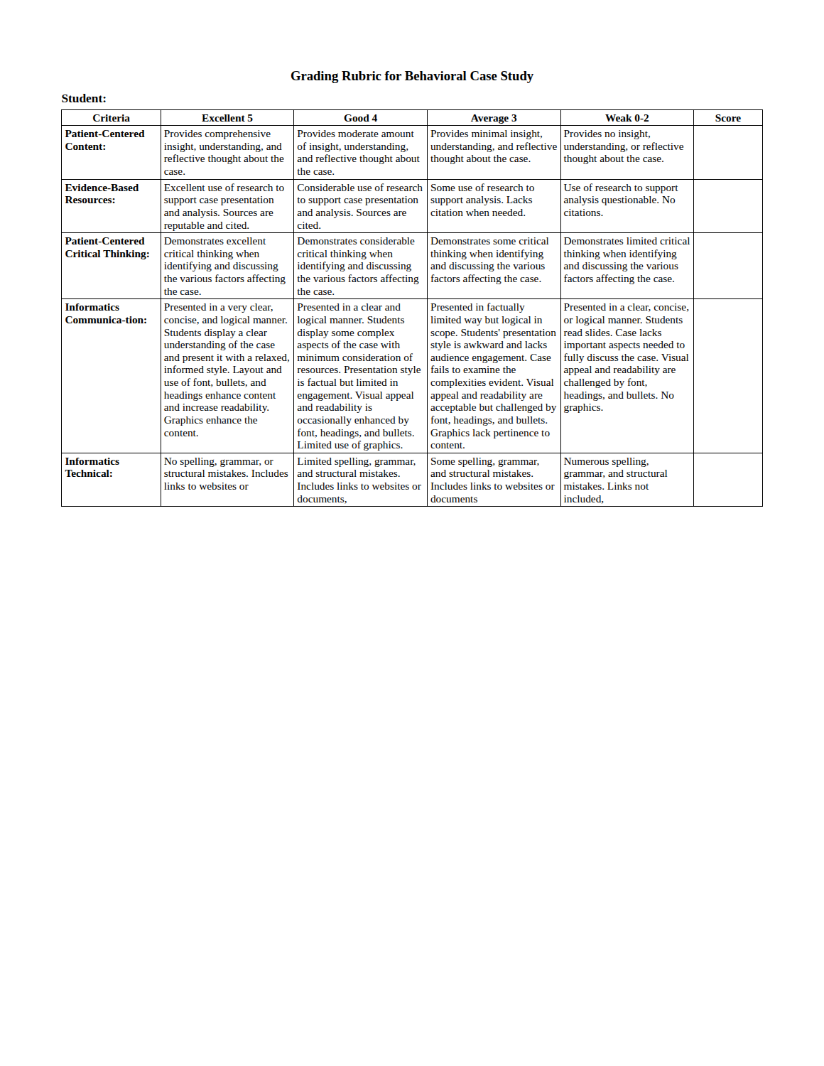Grading Rubric for Behavioral Case Study
Student:
| Criteria | Excellent 5 | Good 4 | Average 3 | Weak 0-2 | Score |
| --- | --- | --- | --- | --- | --- |
| Patient-Centered Content: | Provides comprehensive insight, understanding, and reflective thought about the case. | Provides moderate amount of insight, understanding, and reflective thought about the case. | Provides minimal insight, understanding, and reflective thought about the case. | Provides no insight, understanding, or reflective thought about the case. | |
| Evidence-Based Resources: | Excellent use of research to support case presentation and analysis. Sources are reputable and cited. | Considerable use of research to support case presentation and analysis. Sources are cited. | Some use of research to support analysis. Lacks citation when needed. | Use of research to support analysis questionable. No citations. | |
| Patient-Centered Critical Thinking: | Demonstrates excellent critical thinking when identifying and discussing the various factors affecting the case. | Demonstrates considerable critical thinking when identifying and discussing the various factors affecting the case. | Demonstrates some critical thinking when identifying and discussing the various factors affecting the case. | Demonstrates limited critical thinking when identifying and discussing the various factors affecting the case. | |
| Informatics Communica-tion: | Presented in a very clear, concise, and logical manner. Students display a clear understanding of the case and present it with a relaxed, informed style. Layout and use of font, bullets, and headings enhance content and increase readability. Graphics enhance the content. | Presented in a clear and logical manner. Students display some complex aspects of the case with minimum consideration of resources. Presentation style is factual but limited in engagement. Visual appeal and readability is occasionally enhanced by font, headings, and bullets. Limited use of graphics. | Presented in factually limited way but logical in scope. Students' presentation style is awkward and lacks audience engagement. Case fails to examine the complexities evident. Visual appeal and readability are acceptable but challenged by font, headings, and bullets. Graphics lack pertinence to content. | Presented in a clear, concise, or logical manner. Students read slides. Case lacks important aspects needed to fully discuss the case. Visual appeal and readability are challenged by font, headings, and bullets. No graphics. | |
| Informatics Technical: | No spelling, grammar, or structural mistakes. Includes links to websites or | Limited spelling, grammar, and structural mistakes. Includes links to websites or documents, | Some spelling, grammar, and structural mistakes. Includes links to websites or documents | Numerous spelling, grammar, and structural mistakes. Links not included, | |